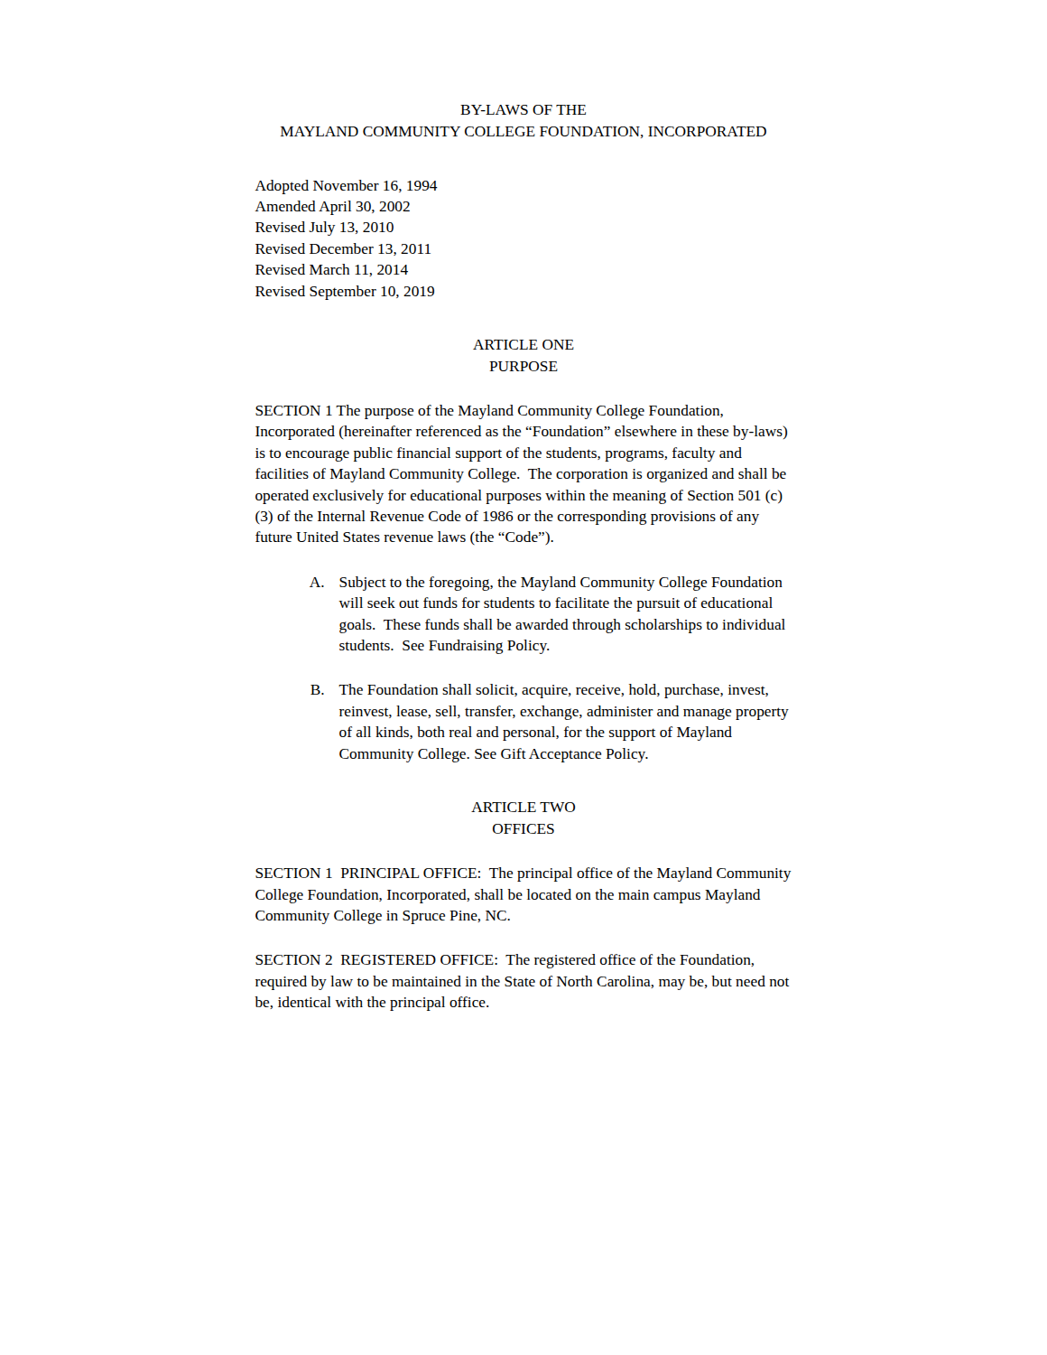BY-LAWS OF THE
MAYLAND COMMUNITY COLLEGE FOUNDATION, INCORPORATED
Adopted November 16, 1994
Amended April 30, 2002
Revised July 13, 2010
Revised December 13, 2011
Revised March 11, 2014
Revised September 10, 2019
ARTICLE ONE PURPOSE
SECTION 1 The purpose of the Mayland Community College Foundation, Incorporated (hereinafter referenced as the “Foundation” elsewhere in these by-laws) is to encourage public financial support of the students, programs, faculty and facilities of Mayland Community College. The corporation is organized and shall be operated exclusively for educational purposes within the meaning of Section 501 (c) (3) of the Internal Revenue Code of 1986 or the corresponding provisions of any future United States revenue laws (the “Code”).
Subject to the foregoing, the Mayland Community College Foundation will seek out funds for students to facilitate the pursuit of educational goals. These funds shall be awarded through scholarships to individual students. See Fundraising Policy.
The Foundation shall solicit, acquire, receive, hold, purchase, invest, reinvest, lease, sell, transfer, exchange, administer and manage property of all kinds, both real and personal, for the support of Mayland Community College. See Gift Acceptance Policy.
ARTICLE TWO OFFICES
SECTION 1 PRINCIPAL OFFICE: The principal office of the Mayland Community College Foundation, Incorporated, shall be located on the main campus Mayland Community College in Spruce Pine, NC.
SECTION 2 REGISTERED OFFICE: The registered office of the Foundation, required by law to be maintained in the State of North Carolina, may be, but need not be, identical with the principal office.